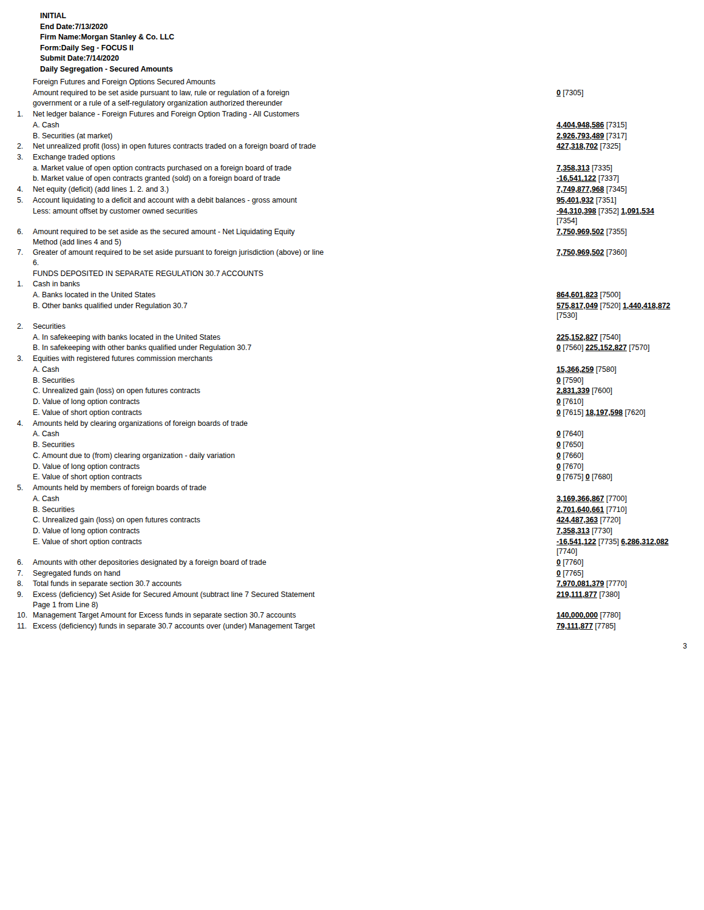INITIAL
End Date:7/13/2020
Firm Name:Morgan Stanley & Co. LLC
Form:Daily Seg - FOCUS II
Submit Date:7/14/2020
Daily Segregation - Secured Amounts
| | Foreign Futures and Foreign Options Secured Amounts | |
| | Amount required to be set aside pursuant to law, rule or regulation of a foreign | 0 [7305] |
| | government or a rule of a self-regulatory organization authorized thereunder | |
| 1. | Net ledger balance - Foreign Futures and Foreign Option Trading - All Customers | |
| | A. Cash | 4,404,948,586 [7315] |
| | B. Securities (at market) | 2,926,793,489 [7317] |
| 2. | Net unrealized profit (loss) in open futures contracts traded on a foreign board of trade | 427,318,702 [7325] |
| 3. | Exchange traded options | |
| | a. Market value of open option contracts purchased on a foreign board of trade | 7,358,313 [7335] |
| | b. Market value of open contracts granted (sold) on a foreign board of trade | -16,541,122 [7337] |
| 4. | Net equity (deficit) (add lines 1. 2. and 3.) | 7,749,877,968 [7345] |
| 5. | Account liquidating to a deficit and account with a debit balances - gross amount | 95,401,932 [7351] |
| | Less: amount offset by customer owned securities | -94,310,398 [7352] 1,091,534 [7354] |
| 6. | Amount required to be set aside as the secured amount - Net Liquidating Equity Method (add lines 4 and 5) | 7,750,969,502 [7355] |
| 7. | Greater of amount required to be set aside pursuant to foreign jurisdiction (above) or line 6. | 7,750,969,502 [7360] |
| | FUNDS DEPOSITED IN SEPARATE REGULATION 30.7 ACCOUNTS | |
| 1. | Cash in banks | |
| | A. Banks located in the United States | 864,601,823 [7500] |
| | B. Other banks qualified under Regulation 30.7 | 575,817,049 [7520] 1,440,418,872 [7530] |
| 2. | Securities | |
| | A. In safekeeping with banks located in the United States | 225,152,827 [7540] |
| | B. In safekeeping with other banks qualified under Regulation 30.7 | 0 [7560] 225,152,827 [7570] |
| 3. | Equities with registered futures commission merchants | |
| | A. Cash | 15,366,259 [7580] |
| | B. Securities | 0 [7590] |
| | C. Unrealized gain (loss) on open futures contracts | 2,831,339 [7600] |
| | D. Value of long option contracts | 0 [7610] |
| | E. Value of short option contracts | 0 [7615] 18,197,598 [7620] |
| 4. | Amounts held by clearing organizations of foreign boards of trade | |
| | A. Cash | 0 [7640] |
| | B. Securities | 0 [7650] |
| | C. Amount due to (from) clearing organization - daily variation | 0 [7660] |
| | D. Value of long option contracts | 0 [7670] |
| | E. Value of short option contracts | 0 [7675] 0 [7680] |
| 5. | Amounts held by members of foreign boards of trade | |
| | A. Cash | 3,169,366,867 [7700] |
| | B. Securities | 2,701,640,661 [7710] |
| | C. Unrealized gain (loss) on open futures contracts | 424,487,363 [7720] |
| | D. Value of long option contracts | 7,358,313 [7730] |
| | E. Value of short option contracts | -16,541,122 [7735] 6,286,312,082 [7740] |
| 6. | Amounts with other depositories designated by a foreign board of trade | 0 [7760] |
| 7. | Segregated funds on hand | 0 [7765] |
| 8. | Total funds in separate section 30.7 accounts | 7,970,081,379 [7770] |
| 9. | Excess (deficiency) Set Aside for Secured Amount (subtract line 7 Secured Statement Page 1 from Line 8) | 219,111,877 [7380] |
| 10. | Management Target Amount for Excess funds in separate section 30.7 accounts | 140,000,000 [7780] |
| 11. | Excess (deficiency) funds in separate 30.7 accounts over (under) Management Target | 79,111,877 [7785] |
3